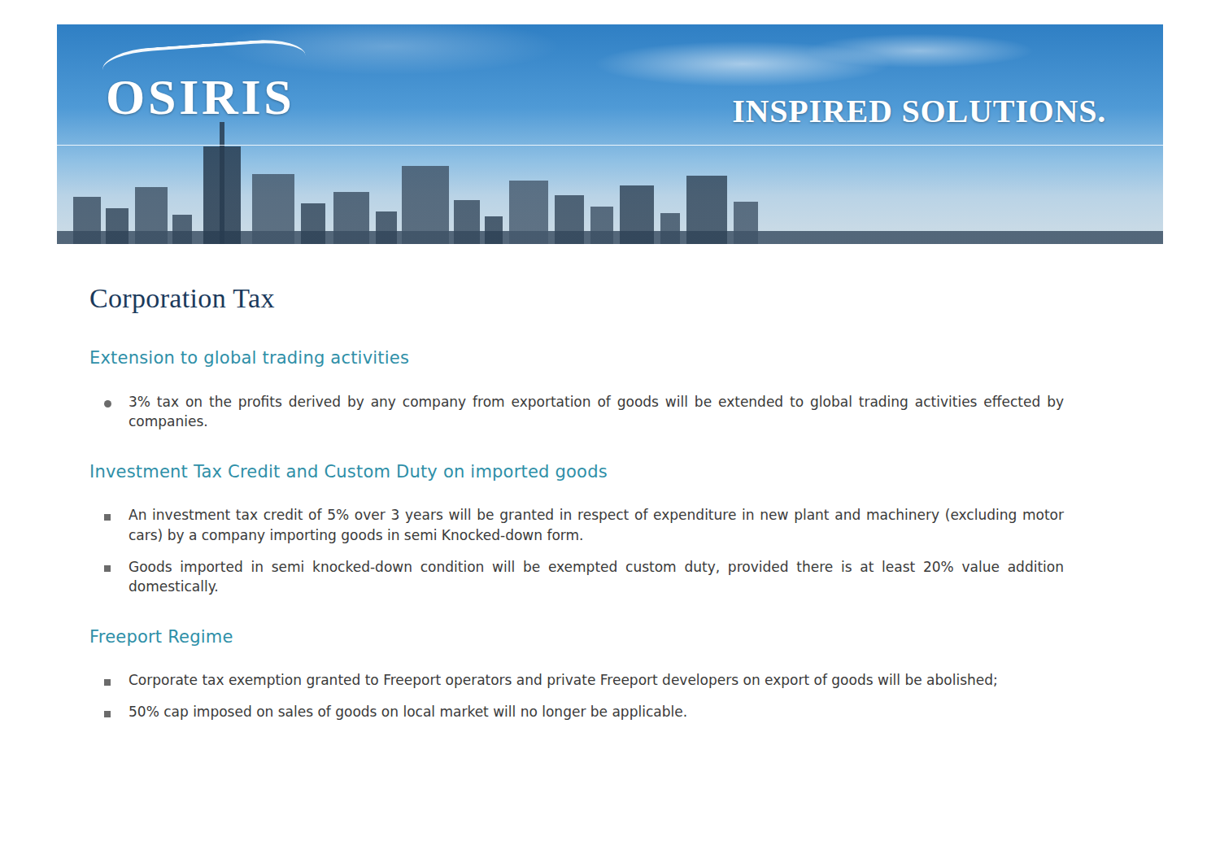OSIRIS
INSPIRED SOLUTIONS.
Corporation Tax
Extension to global trading activities
3% tax on the profits derived by any company from exportation of goods will be extended to global trading activities effected by companies.
Investment Tax Credit and Custom Duty on imported goods
An investment tax credit of 5% over 3 years will be granted in respect of expenditure in new plant and machinery (excluding motor cars) by a company importing goods in semi Knocked-down form.
Goods imported in semi knocked-down condition will be exempted custom duty, provided there is at least 20% value addition domestically.
Freeport Regime
Corporate tax exemption granted to Freeport operators and private Freeport developers on export of goods will be abolished;
50% cap imposed on sales of goods on local market will no longer be applicable.